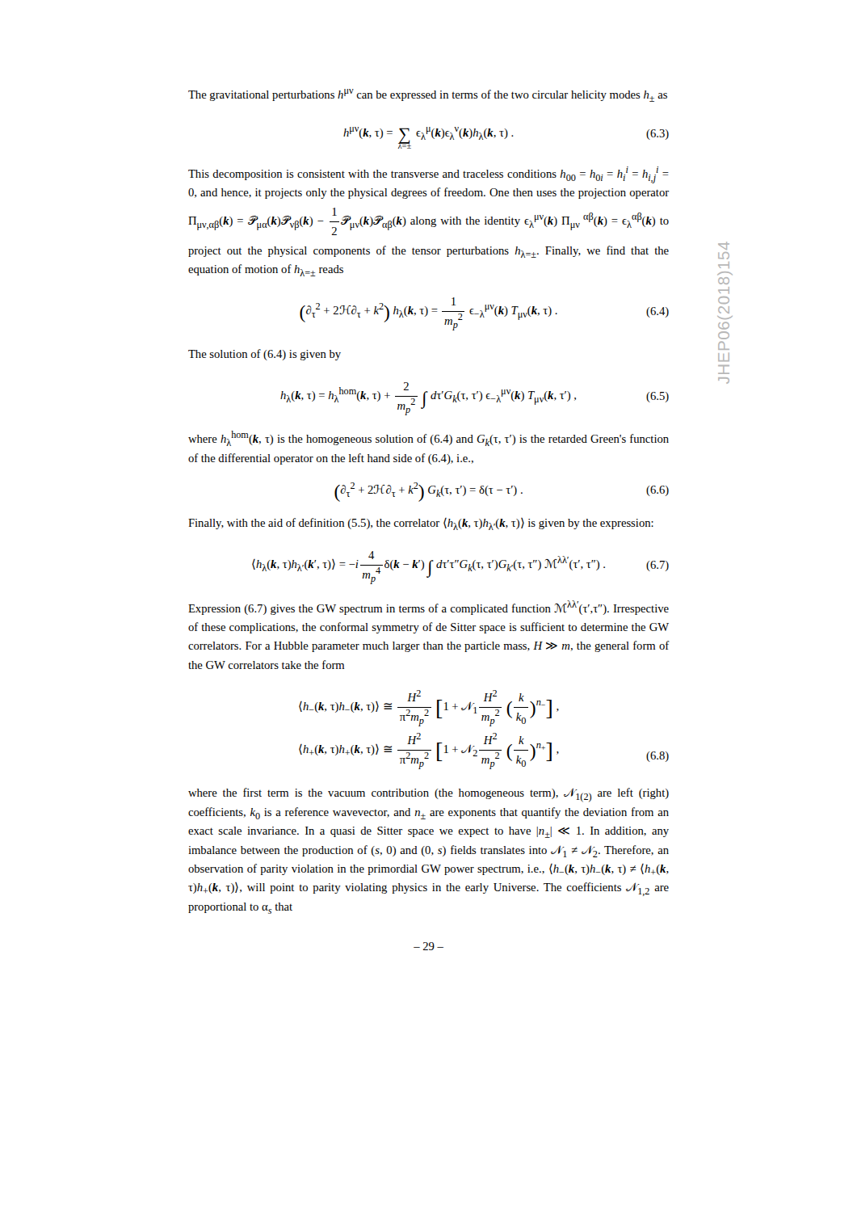JHEP06(2018)154
The gravitational perturbations hμν can be expressed in terms of the two circular helicity modes h± as
hμν(k, τ) = ∑λ=± ϵλμ(k)ϵλν(k)hλ(k, τ) . (6.3)
This decomposition is consistent with the transverse and traceless conditions h00 = h0i = hii = hi,ji = 0, and hence, it projects only the physical degrees of freedom. One then uses the projection operator Πμν,αβ(k) = 𝒫μα(k)𝒫νβ(k) − 12 𝒫μν(k)𝒫αβ(k) along with the identity ϵλμν(k) Πμν αβ(k) = ϵλαβ(k) to project out the physical components of the tensor perturbations hλ=±. Finally, we find that the equation of motion of hλ=± reads
(∂τ2 + 2ℋ∂τ + k2) hλ(k, τ) = 1 mp2 ϵ−λμν(k) Tμν(k, τ) . (6.4)
The solution of (6.4) is given by
hλ(k, τ) = hλhom(k, τ) + 2 mp2 ∫ dτ′Gk(τ, τ′) ϵ−λμν(k) Tμν(k, τ′) , (6.5)
where hλhom(k, τ) is the homogeneous solution of (6.4) and Gk(τ, τ′) is the retarded Green's function of the differential operator on the left hand side of (6.4), i.e.,
(∂τ2 + 2ℋ∂τ + k2) Gk(τ, τ′) = δ(τ − τ′) . (6.6)
Finally, with the aid of definition (5.5), the correlator ⟨hλ(k, τ)hλ′(k, τ)⟩ is given by the expression:
⟨hλ(k, τ)hλ′(k′, τ)⟩ = −i 4 mp4δ(k − k′) ∫ dτ′τ″Gk(τ, τ′)Gk′(τ, τ″) ℳλλ′(τ′, τ″) . (6.7)
Expression (6.7) gives the GW spectrum in terms of a complicated function ℳλλ′(τ′,τ″). Irrespective of these complications, the conformal symmetry of de Sitter space is sufficient to determine the GW correlators. For a Hubble parameter much larger than the particle mass, H ≫ m, the general form of the GW correlators take the form
⟨h−(k, τ)h−(k, τ)⟩ ≅ H2 π2mp2 [1 + 𝒩1H2 mp2 (kk0)n−] ,
⟨h+(k, τ)h+(k, τ)⟩ ≅ H2 π2mp2 [1 + 𝒩2H2 mp2 (kk0)n+] ,
(6.8)
where the first term is the vacuum contribution (the homogeneous term), 𝒩1(2) are left (right) coefficients, k0 is a reference wavevector, and n± are exponents that quantify the deviation from an exact scale invariance. In a quasi de Sitter space we expect to have |n±| ≪ 1. In addition, any imbalance between the production of (s, 0) and (0, s) fields translates into 𝒩1 ≠ 𝒩2. Therefore, an observation of parity violation in the primordial GW power spectrum, i.e., ⟨h−(k, τ)h−(k, τ) ≠ ⟨h+(k, τ)h+(k, τ)⟩, will point to parity violating physics in the early Universe. The coefficients 𝒩1,2 are proportional to αs that
– 29 –